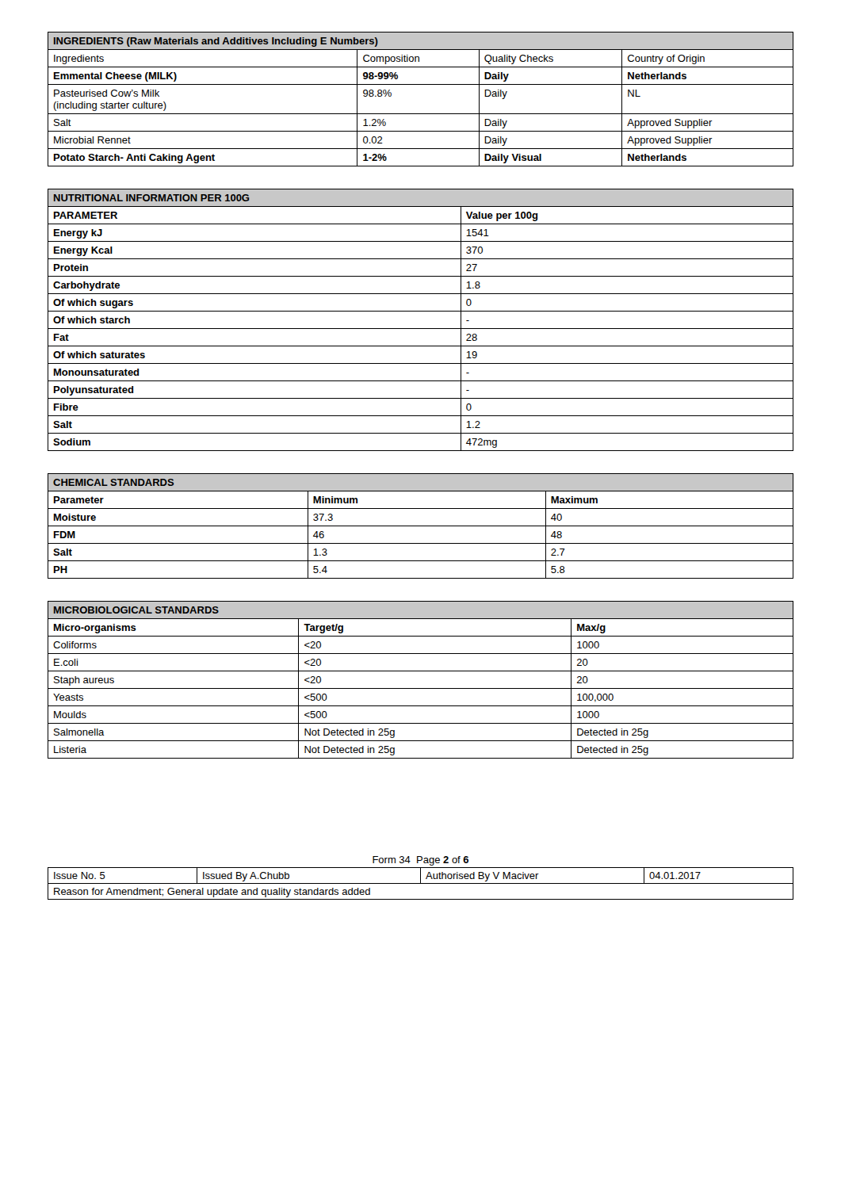| INGREDIENTS (Raw Materials and Additives Including E Numbers) |
| Ingredients | Composition | Quality Checks | Country of Origin |
| Emmental Cheese (MILK) | 98-99% | Daily | Netherlands |
| Pasteurised Cow’s Milk (including starter culture) | 98.8% | Daily | NL |
| Salt | 1.2% | Daily | Approved Supplier |
| Microbial Rennet | 0.02 | Daily | Approved Supplier |
| Potato Starch- Anti Caking Agent | 1-2% | Daily Visual | Netherlands |
| NUTRITIONAL INFORMATION PER 100G |
| PARAMETER | Value per 100g |
| Energy kJ | 1541 |
| Energy Kcal | 370 |
| Protein | 27 |
| Carbohydrate | 1.8 |
| Of which sugars | 0 |
| Of which starch | - |
| Fat | 28 |
| Of which saturates | 19 |
| Monounsaturated | - |
| Polyunsaturated | - |
| Fibre | 0 |
| Salt | 1.2 |
| Sodium | 472mg |
| CHEMICAL STANDARDS |
| Parameter | Minimum | Maximum |
| Moisture | 37.3 | 40 |
| FDM | 46 | 48 |
| Salt | 1.3 | 2.7 |
| PH | 5.4 | 5.8 |
| MICROBIOLOGICAL STANDARDS |
| Micro-organisms | Target/g | Max/g |
| Coliforms | <20 | 1000 |
| E.coli | <20 | 20 |
| Staph aureus | <20 | 20 |
| Yeasts | <500 | 100,000 |
| Moulds | <500 | 1000 |
| Salmonella | Not Detected in 25g | Detected in 25g |
| Listeria | Not Detected in 25g | Detected in 25g |
Form 34 Page 2 of 6
| Issue No. 5 | Issued By A.Chubb | Authorised By V Maciver | 04.01.2017 |
| Reason for Amendment; General update and quality standards added |